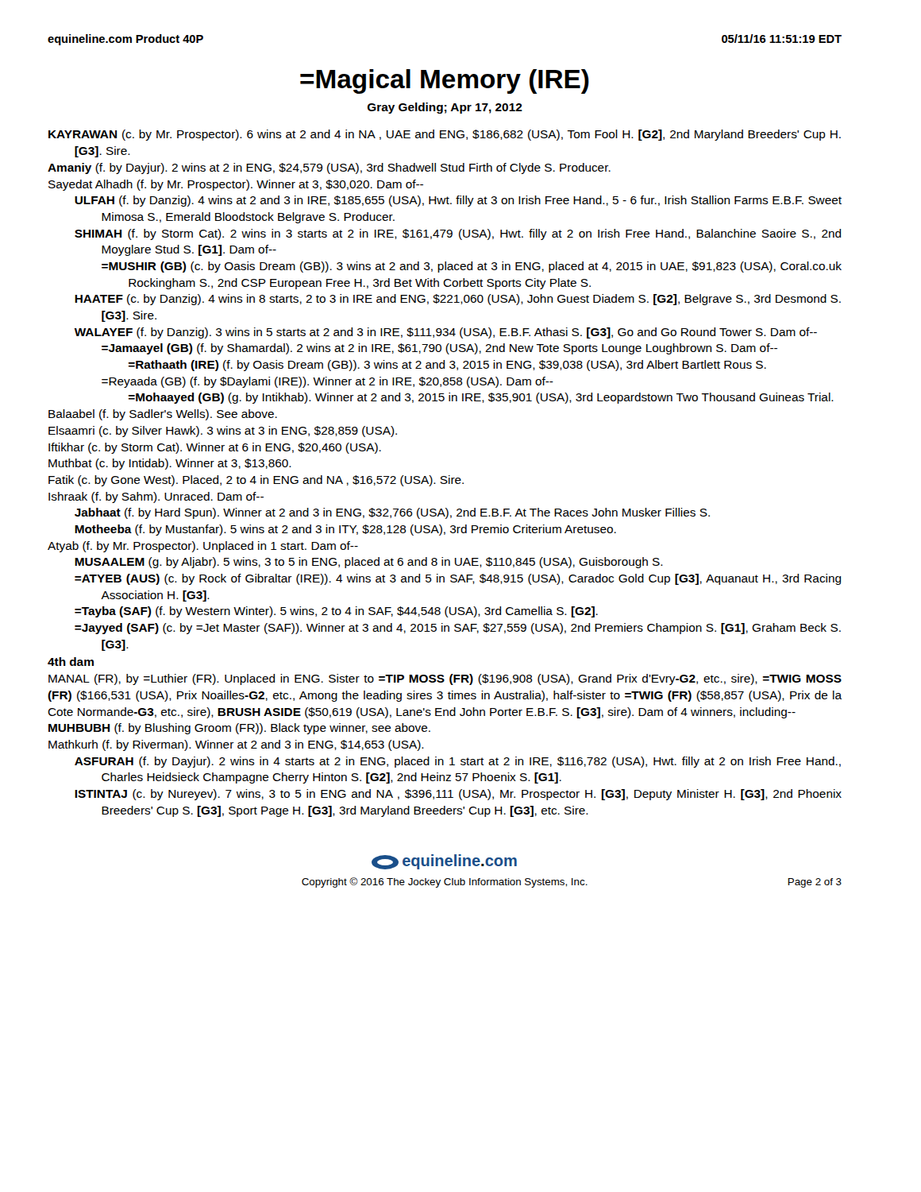equineline.com Product 40P 05/11/16 11:51:19 EDT
=Magical Memory (IRE)
Gray Gelding; Apr 17, 2012
KAYRAWAN (c. by Mr. Prospector). 6 wins at 2 and 4 in NA , UAE and ENG, $186,682 (USA), Tom Fool H. [G2], 2nd Maryland Breeders' Cup H. [G3]. Sire.
Amaniy (f. by Dayjur). 2 wins at 2 in ENG, $24,579 (USA), 3rd Shadwell Stud Firth of Clyde S. Producer.
Sayedat Alhadh (f. by Mr. Prospector). Winner at 3, $30,020. Dam of--
ULFAH (f. by Danzig). 4 wins at 2 and 3 in IRE, $185,655 (USA), Hwt. filly at 3 on Irish Free Hand., 5 - 6 fur., Irish Stallion Farms E.B.F. Sweet Mimosa S., Emerald Bloodstock Belgrave S. Producer.
SHIMAH (f. by Storm Cat). 2 wins in 3 starts at 2 in IRE, $161,479 (USA), Hwt. filly at 2 on Irish Free Hand., Balanchine Saoire S., 2nd Moyglare Stud S. [G1]. Dam of--
=MUSHIR (GB) (c. by Oasis Dream (GB)). 3 wins at 2 and 3, placed at 3 in ENG, placed at 4, 2015 in UAE, $91,823 (USA), Coral.co.uk Rockingham S., 2nd CSP European Free H., 3rd Bet With Corbett Sports City Plate S.
HAATEF (c. by Danzig). 4 wins in 8 starts, 2 to 3 in IRE and ENG, $221,060 (USA), John Guest Diadem S. [G2], Belgrave S., 3rd Desmond S. [G3]. Sire.
WALAYEF (f. by Danzig). 3 wins in 5 starts at 2 and 3 in IRE, $111,934 (USA), E.B.F. Athasi S. [G3], Go and Go Round Tower S. Dam of--
=Jamaayel (GB) (f. by Shamardal). 2 wins at 2 in IRE, $61,790 (USA), 2nd New Tote Sports Lounge Loughbrown S. Dam of--
=Rathaath (IRE) (f. by Oasis Dream (GB)). 3 wins at 2 and 3, 2015 in ENG, $39,038 (USA), 3rd Albert Bartlett Rous S.
=Reyaada (GB) (f. by $Daylami (IRE)). Winner at 2 in IRE, $20,858 (USA). Dam of--
=Mohaayed (GB) (g. by Intikhab). Winner at 2 and 3, 2015 in IRE, $35,901 (USA), 3rd Leopardstown Two Thousand Guineas Trial.
Balaabel (f. by Sadler's Wells). See above.
Elsaamri (c. by Silver Hawk). 3 wins at 3 in ENG, $28,859 (USA).
Iftikhar (c. by Storm Cat). Winner at 6 in ENG, $20,460 (USA).
Muthbat (c. by Intidab). Winner at 3, $13,860.
Fatik (c. by Gone West). Placed, 2 to 4 in ENG and NA , $16,572 (USA). Sire.
Ishraak (f. by Sahm). Unraced. Dam of--
Jabhaat (f. by Hard Spun). Winner at 2 and 3 in ENG, $32,766 (USA), 2nd E.B.F. At The Races John Musker Fillies S.
Motheeba (f. by Mustanfar). 5 wins at 2 and 3 in ITY, $28,128 (USA), 3rd Premio Criterium Aretuseo.
Atyab (f. by Mr. Prospector). Unplaced in 1 start. Dam of--
MUSAALEM (g. by Aljabr). 5 wins, 3 to 5 in ENG, placed at 6 and 8 in UAE, $110,845 (USA), Guisborough S.
=ATYEB (AUS) (c. by Rock of Gibraltar (IRE)). 4 wins at 3 and 5 in SAF, $48,915 (USA), Caradoc Gold Cup [G3], Aquanaut H., 3rd Racing Association H. [G3].
=Tayba (SAF) (f. by Western Winter). 5 wins, 2 to 4 in SAF, $44,548 (USA), 3rd Camellia S. [G2].
=Jayyed (SAF) (c. by =Jet Master (SAF)). Winner at 3 and 4, 2015 in SAF, $27,559 (USA), 2nd Premiers Champion S. [G1], Graham Beck S. [G3].
4th dam
MANAL (FR), by =Luthier (FR). Unplaced in ENG. Sister to =TIP MOSS (FR) ($196,908 (USA), Grand Prix d'Evry-G2, etc., sire), =TWIG MOSS (FR) ($166,531 (USA), Prix Noailles-G2, etc., Among the leading sires 3 times in Australia), half-sister to =TWIG (FR) ($58,857 (USA), Prix de la Cote Normande-G3, etc., sire), BRUSH ASIDE ($50,619 (USA), Lane's End John Porter E.B.F. S. [G3], sire). Dam of 4 winners, including--
MUHBUBH (f. by Blushing Groom (FR)). Black type winner, see above.
Mathkurh (f. by Riverman). Winner at 2 and 3 in ENG, $14,653 (USA).
ASFURAH (f. by Dayjur). 2 wins in 4 starts at 2 in ENG, placed in 1 start at 2 in IRE, $116,782 (USA), Hwt. filly at 2 on Irish Free Hand., Charles Heidsieck Champagne Cherry Hinton S. [G2], 2nd Heinz 57 Phoenix S. [G1].
ISTINTAJ (c. by Nureyev). 7 wins, 3 to 5 in ENG and NA , $396,111 (USA), Mr. Prospector H. [G3], Deputy Minister H. [G3], 2nd Phoenix Breeders' Cup S. [G3], Sport Page H. [G3], 3rd Maryland Breeders' Cup H. [G3], etc. Sire.
equineline. com
Copyright © 2016 The Jockey Club Information Systems, Inc. Page 2 of 3